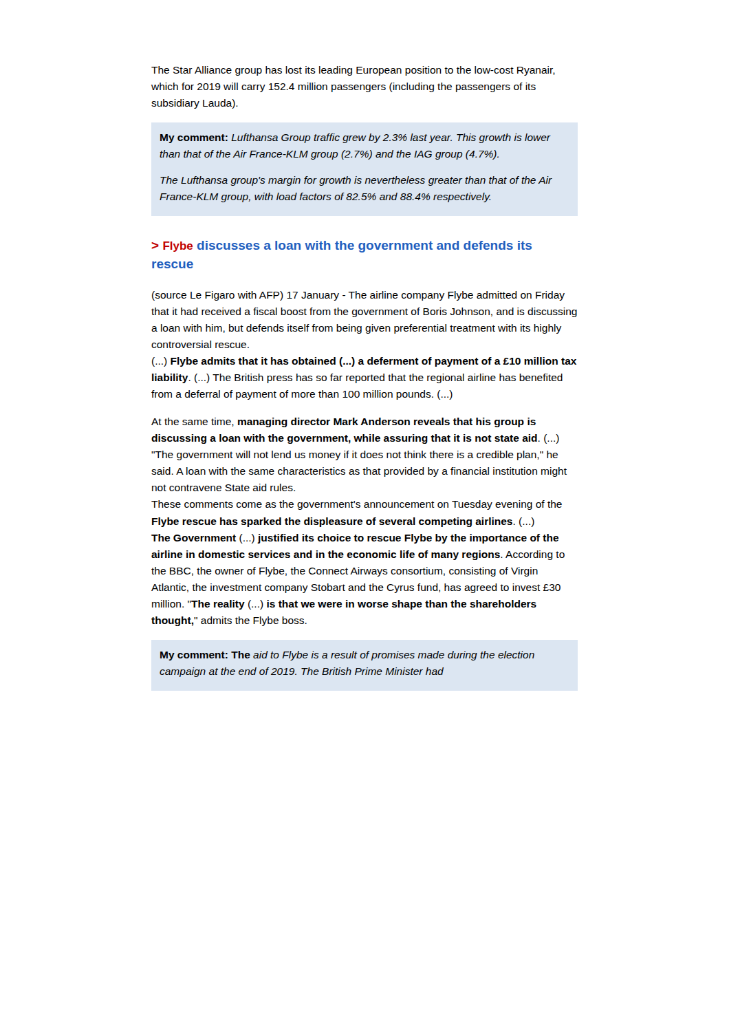The Star Alliance group has lost its leading European position to the low-cost Ryanair, which for 2019 will carry 152.4 million passengers (including the passengers of its subsidiary Lauda).
My comment: Lufthansa Group traffic grew by 2.3% last year. This growth is lower than that of the Air France-KLM group (2.7%) and the IAG group (4.7%).
The Lufthansa group's margin for growth is nevertheless greater than that of the Air France-KLM group, with load factors of 82.5% and 88.4% respectively.
> Flybe discusses a loan with the government and defends its rescue
(source Le Figaro with AFP) 17 January - The airline company Flybe admitted on Friday that it had received a fiscal boost from the government of Boris Johnson, and is discussing a loan with him, but defends itself from being given preferential treatment with its highly controversial rescue.
(...) Flybe admits that it has obtained (...) a deferment of payment of a £10 million tax liability. (...) The British press has so far reported that the regional airline has benefited from a deferral of payment of more than 100 million pounds. (...)
At the same time, managing director Mark Anderson reveals that his group is discussing a loan with the government, while assuring that it is not state aid. (...) "The government will not lend us money if it does not think there is a credible plan," he said. A loan with the same characteristics as that provided by a financial institution might not contravene State aid rules.
These comments come as the government's announcement on Tuesday evening of the Flybe rescue has sparked the displeasure of several competing airlines. (...)
The Government (...) justified its choice to rescue Flybe by the importance of the airline in domestic services and in the economic life of many regions. According to the BBC, the owner of Flybe, the Connect Airways consortium, consisting of Virgin Atlantic, the investment company Stobart and the Cyrus fund, has agreed to invest £30 million. "The reality (...) is that we were in worse shape than the shareholders thought," admits the Flybe boss.
My comment: The aid to Flybe is a result of promises made during the election campaign at the end of 2019. The British Prime Minister had